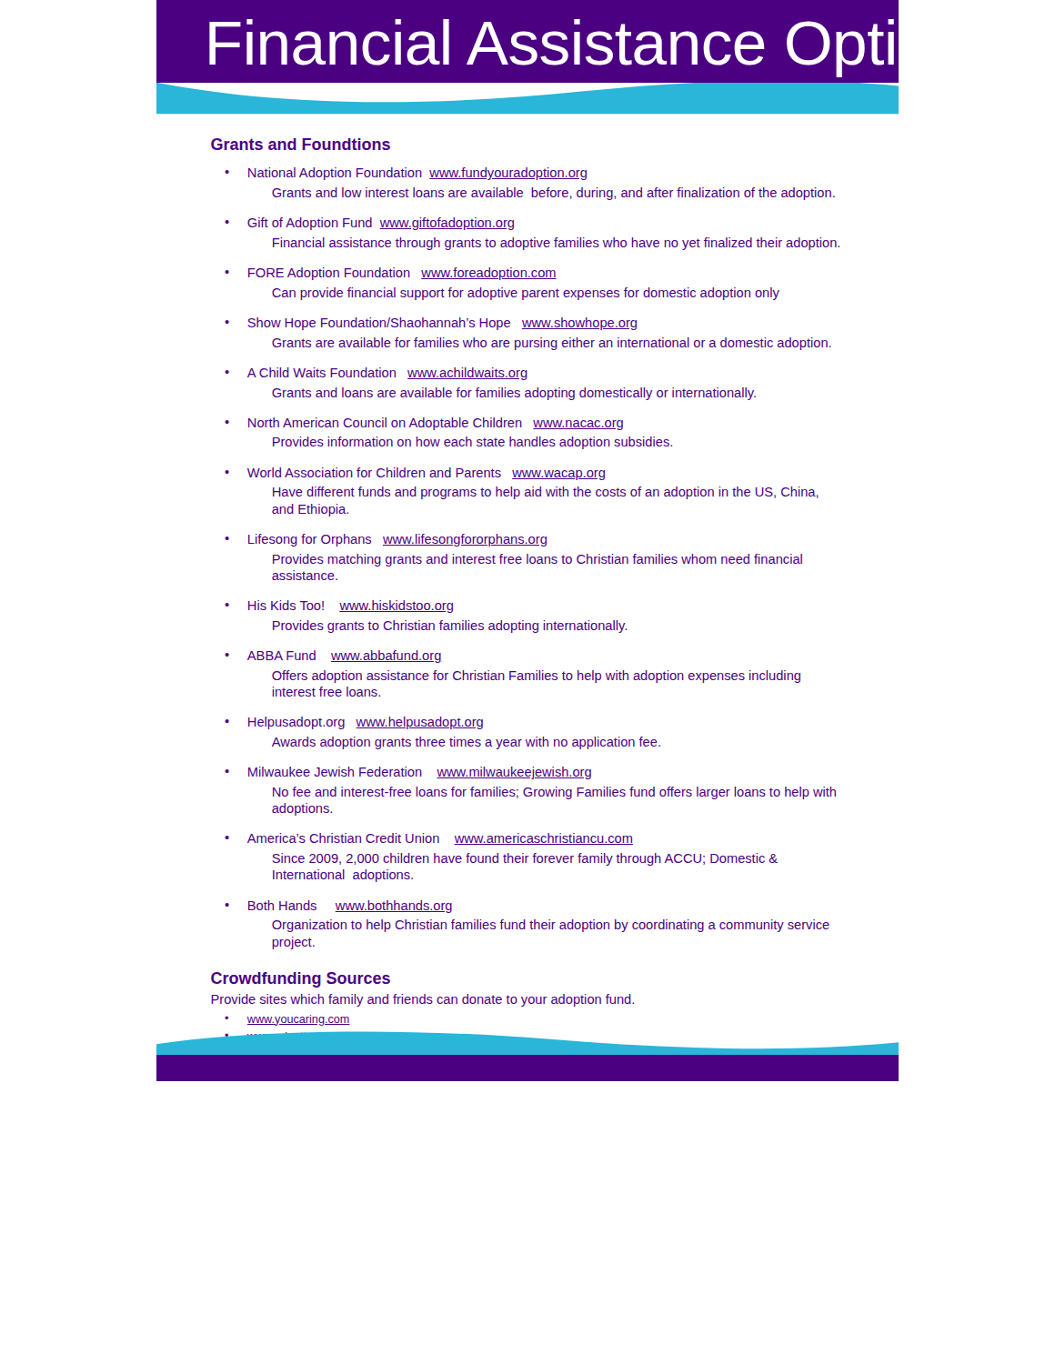Financial Assistance Options
Grants and Foundtions
National Adoption Foundation www.fundyouradoption.org Grants and low interest loans are available before, during, and after finalization of the adoption.
Gift of Adoption Fund www.giftofadoption.org Financial assistance through grants to adoptive families who have no yet finalized their adoption.
FORE Adoption Foundation www.foreadoption.com Can provide financial support for adoptive parent expenses for domestic adoption only
Show Hope Foundation/Shaohannah’s Hope www.showhope.org Grants are available for families who are pursing either an international or a domestic adoption.
A Child Waits Foundation www.achildwaits.org Grants and loans are available for families adopting domestically or internationally.
North American Council on Adoptable Children www.nacac.org Provides information on how each state handles adoption subsidies.
World Association for Children and Parents www.wacap.org Have different funds and programs to help aid with the costs of an adoption in the US, China, and Ethiopia.
Lifesong for Orphans www.lifesongfororphans.org Provides matching grants and interest free loans to Christian families whom need financial assistance.
His Kids Too! www.hiskidstoo.org Provides grants to Christian families adopting internationally.
ABBA Fund www.abbafund.org Offers adoption assistance for Christian Families to help with adoption expenses including interest free loans.
Helpusadopt.org www.helpusadopt.org Awards adoption grants three times a year with no application fee.
Milwaukee Jewish Federation www.milwaukeejewish.org No fee and interest-free loans for families; Growing Families fund offers larger loans to help with adoptions.
America’s Christian Credit Union www.americaschristiancu.com Since 2009, 2,000 children have found their forever family through ACCU; Domestic & International adoptions.
Both Hands www.bothhands.org Organization to help Christian families fund their adoption by coordinating a community service project.
Crowdfunding Sources
Provide sites which family and friends can donate to your adoption fund.
www.youcaring.com
www.adopttogether.org
www.adoptionbridge.org